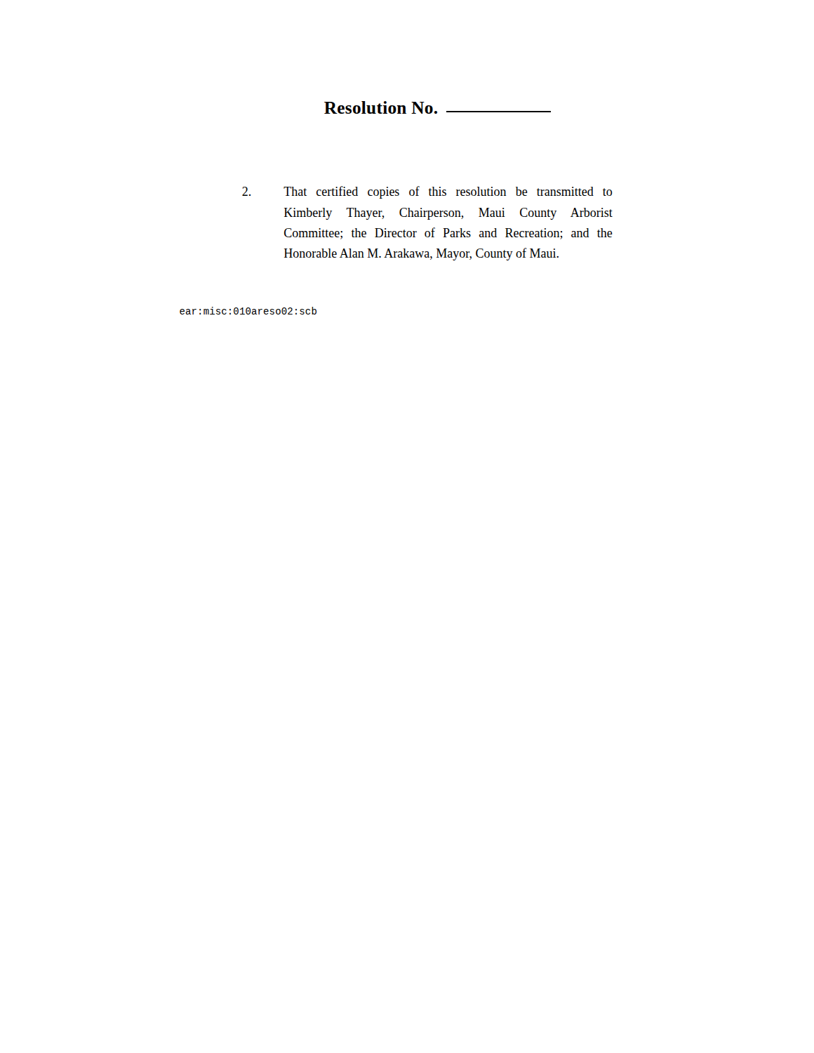Resolution No.
2.
That certified copies of this resolution be transmitted to Kimberly Thayer, Chairperson, Maui County Arborist Committee; the Director of Parks and Recreation; and the Honorable Alan M. Arakawa, Mayor, County of Maui.
ear:misc:010areso02:scb